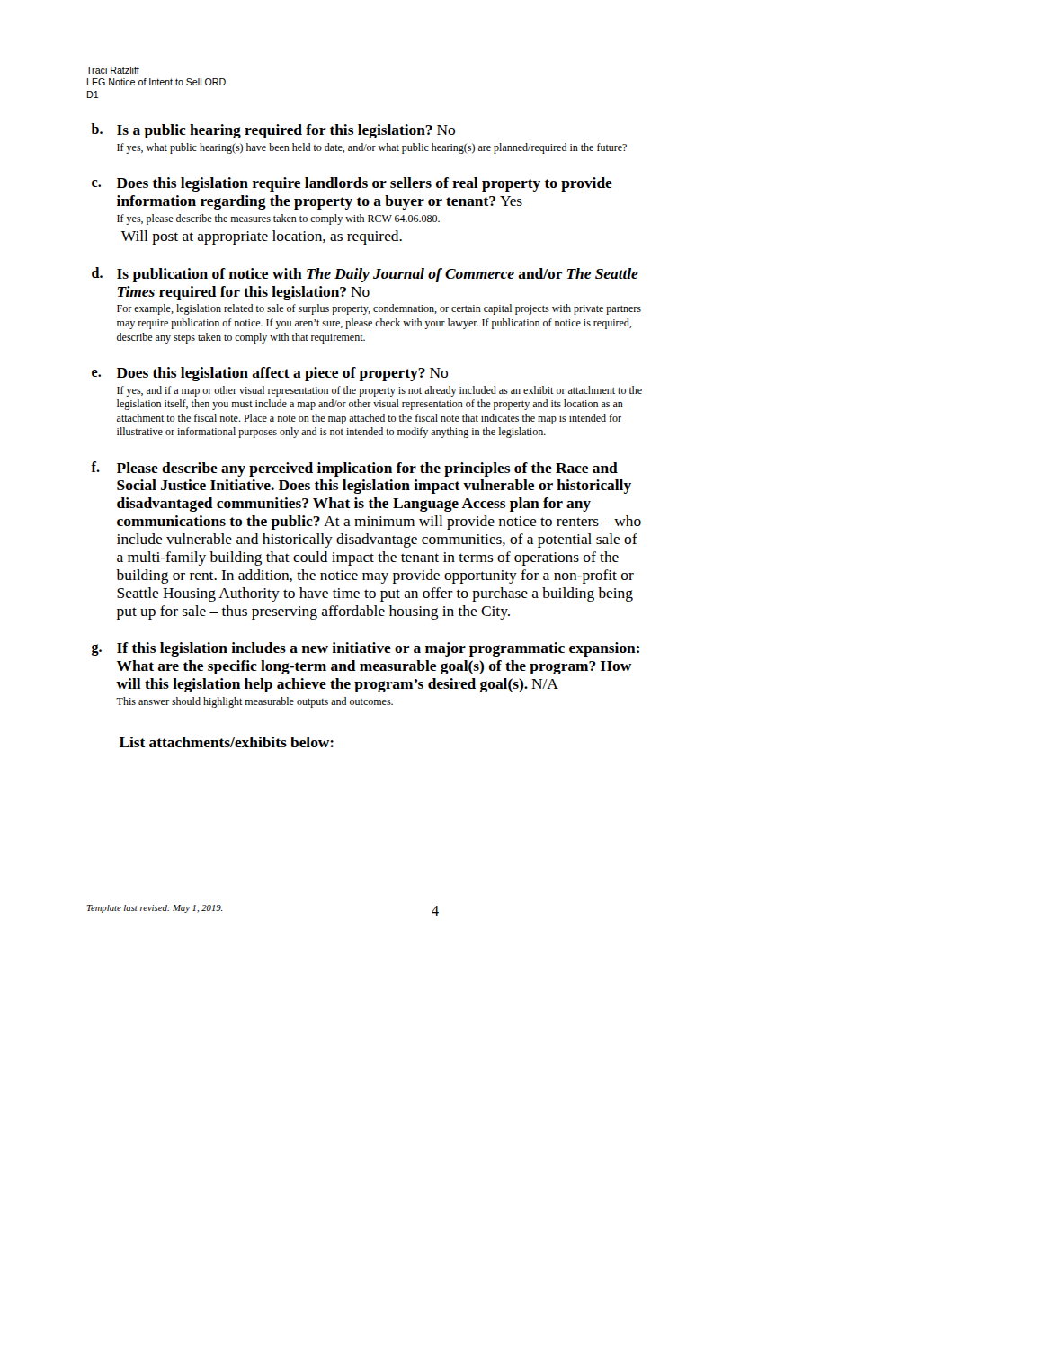Traci Ratzliff
LEG Notice of Intent to Sell ORD
D1
b. Is a public hearing required for this legislation? No If yes, what public hearing(s) have been held to date, and/or what public hearing(s) are planned/required in the future?
c. Does this legislation require landlords or sellers of real property to provide information regarding the property to a buyer or tenant? Yes If yes, please describe the measures taken to comply with RCW 64.06.080. Will post at appropriate location, as required.
d. Is publication of notice with The Daily Journal of Commerce and/or The Seattle Times required for this legislation? No For example, legislation related to sale of surplus property, condemnation, or certain capital projects with private partners may require publication of notice. If you aren’t sure, please check with your lawyer. If publication of notice is required, describe any steps taken to comply with that requirement.
e. Does this legislation affect a piece of property? No If yes, and if a map or other visual representation of the property is not already included as an exhibit or attachment to the legislation itself, then you must include a map and/or other visual representation of the property and its location as an attachment to the fiscal note. Place a note on the map attached to the fiscal note that indicates the map is intended for illustrative or informational purposes only and is not intended to modify anything in the legislation.
f. Please describe any perceived implication for the principles of the Race and Social Justice Initiative. Does this legislation impact vulnerable or historically disadvantaged communities? What is the Language Access plan for any communications to the public? At a minimum will provide notice to renters – who include vulnerable and historically disadvantage communities, of a potential sale of a multi-family building that could impact the tenant in terms of operations of the building or rent. In addition, the notice may provide opportunity for a non-profit or Seattle Housing Authority to have time to put an offer to purchase a building being put up for sale – thus preserving affordable housing in the City.
g. If this legislation includes a new initiative or a major programmatic expansion: What are the specific long-term and measurable goal(s) of the program? How will this legislation help achieve the program’s desired goal(s). N/A This answer should highlight measurable outputs and outcomes.
List attachments/exhibits below:
Template last revised: May 1, 2019.
4